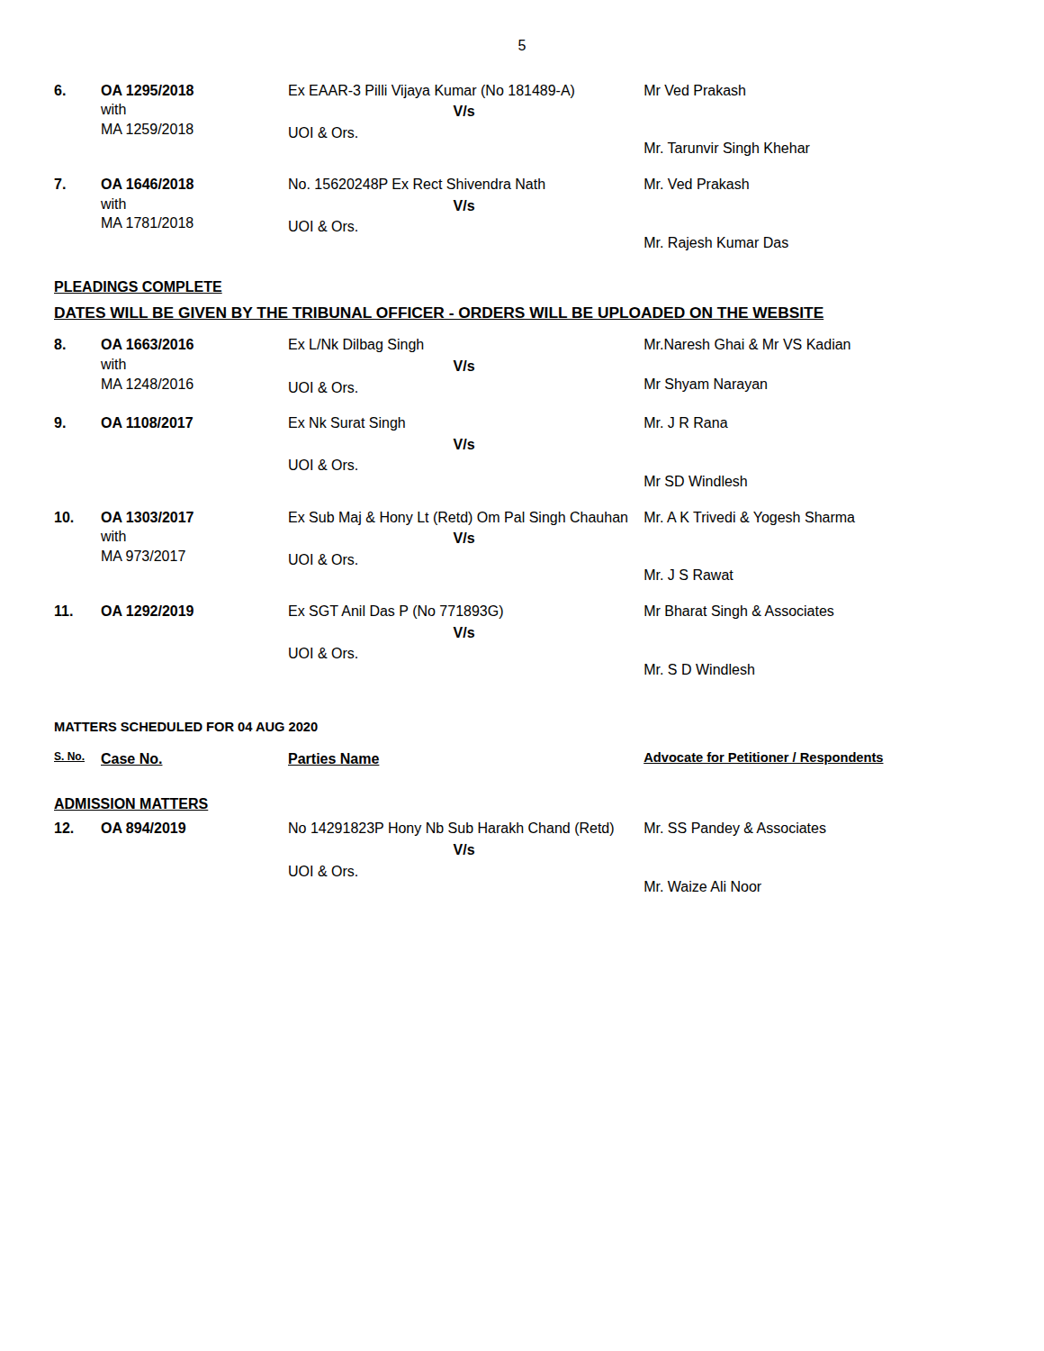5
| 6. | OA 1295/2018 with MA 1259/2018 | Ex EAAR-3 Pilli Vijaya Kumar (No 181489-A) V/s UOI & Ors. | Mr Ved Prakash Mr. Tarunvir Singh Khehar |
| 7. | OA 1646/2018 with MA 1781/2018 | No. 15620248P Ex Rect Shivendra Nath V/s UOI & Ors. | Mr. Ved Prakash Mr. Rajesh Kumar Das |
PLEADINGS COMPLETE
DATES WILL BE GIVEN BY THE TRIBUNAL OFFICER - ORDERS WILL BE UPLOADED ON THE WEBSITE
| 8. | OA 1663/2016 with MA 1248/2016 | Ex L/Nk Dilbag Singh V/s UOI & Ors. | Mr.Naresh Ghai & Mr VS Kadian Mr Shyam Narayan |
| 9. | OA 1108/2017 | Ex Nk Surat Singh V/s UOI & Ors. | Mr. J R Rana Mr SD Windlesh |
| 10. | OA 1303/2017 with MA 973/2017 | Ex Sub Maj & Hony Lt (Retd) Om Pal Singh Chauhan V/s UOI & Ors. | Mr. A K Trivedi & Yogesh Sharma Mr. J S Rawat |
| 11. | OA 1292/2019 | Ex SGT Anil Das P (No 771893G) V/s UOI & Ors. | Mr Bharat Singh & Associates Mr. S D Windlesh |
MATTERS SCHEDULED FOR 04 AUG 2020
| S. No. | Case No. | Parties Name | Advocate for Petitioner / Respondents |
ADMISSION MATTERS
| 12. | OA 894/2019 | No 14291823P Hony Nb Sub Harakh Chand (Retd) V/s UOI & Ors. | Mr. SS Pandey & Associates Mr. Waize Ali Noor |